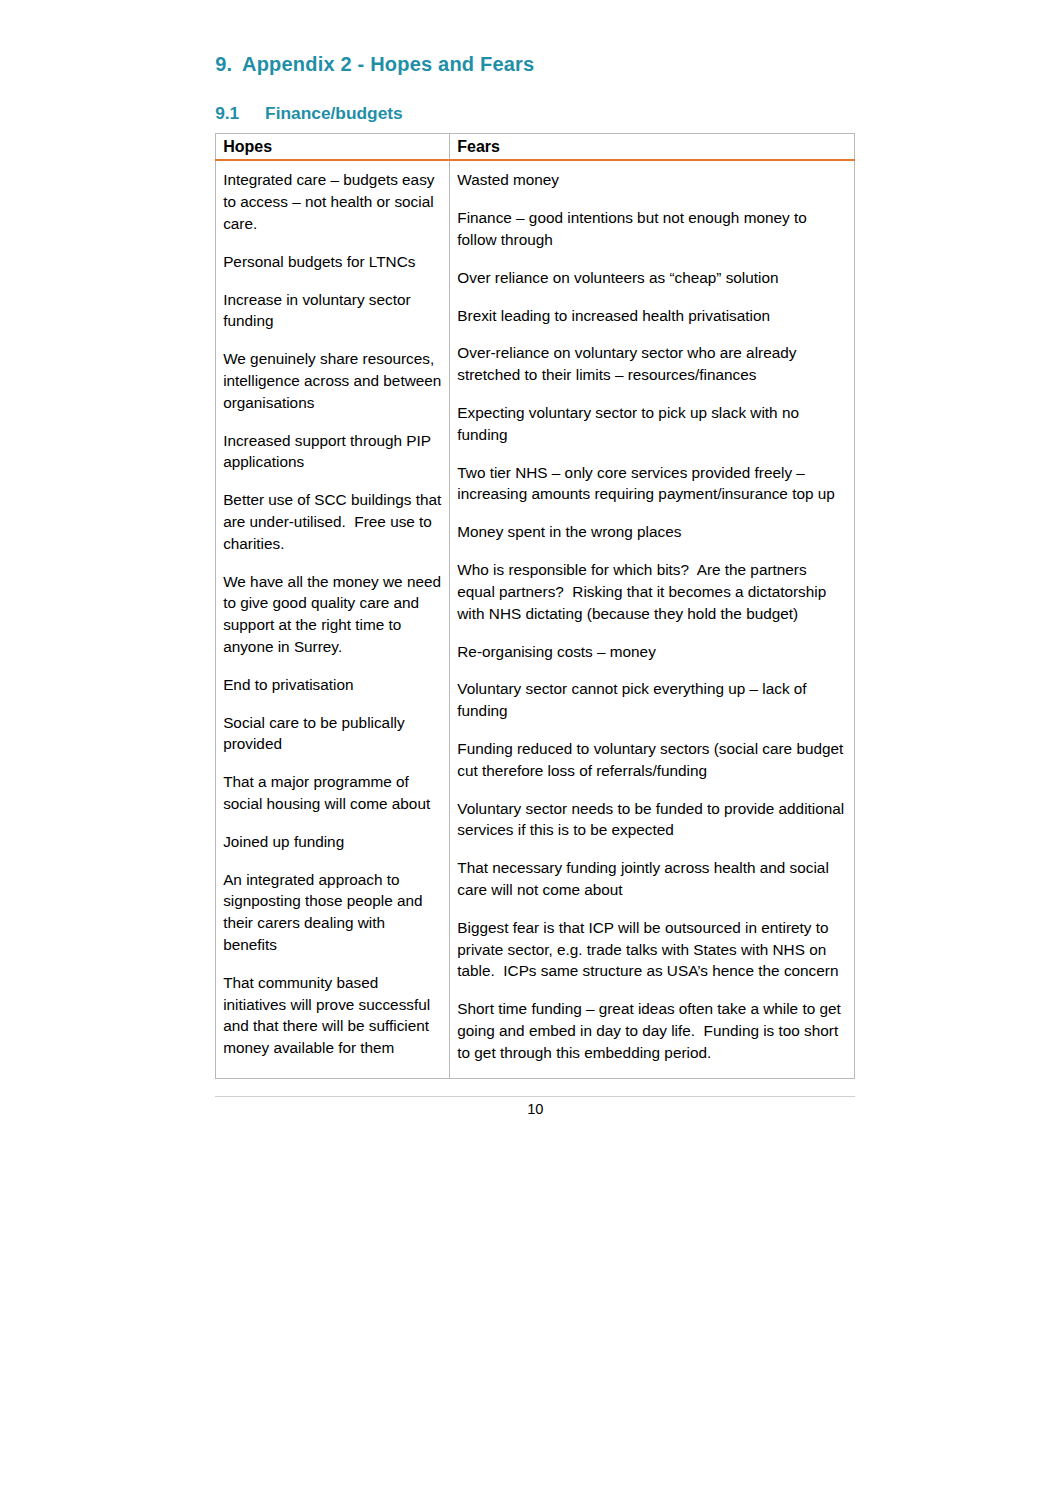9. Appendix 2 - Hopes and Fears
9.1 Finance/budgets
| Hopes | Fears |
| --- | --- |
| Integrated care – budgets easy to access – not health or social care. Personal budgets for LTNCs Increase in voluntary sector funding We genuinely share resources, intelligence across and between organisations Increased support through PIP applications Better use of SCC buildings that are under-utilised. Free use to charities. We have all the money we need to give good quality care and support at the right time to anyone in Surrey. End to privatisation Social care to be publically provided That a major programme of social housing will come about Joined up funding An integrated approach to signposting those people and their carers dealing with benefits That community based initiatives will prove successful and that there will be sufficient money available for them | Wasted money Finance – good intentions but not enough money to follow through Over reliance on volunteers as “cheap” solution Brexit leading to increased health privatisation Over-reliance on voluntary sector who are already stretched to their limits – resources/finances Expecting voluntary sector to pick up slack with no funding Two tier NHS – only core services provided freely – increasing amounts requiring payment/insurance top up Money spent in the wrong places Who is responsible for which bits? Are the partners equal partners? Risking that it becomes a dictatorship with NHS dictating (because they hold the budget) Re-organising costs – money Voluntary sector cannot pick everything up – lack of funding Funding reduced to voluntary sectors (social care budget cut therefore loss of referrals/funding Voluntary sector needs to be funded to provide additional services if this is to be expected That necessary funding jointly across health and social care will not come about Biggest fear is that ICP will be outsourced in entirety to private sector, e.g. trade talks with States with NHS on table. ICPs same structure as USA’s hence the concern Short time funding – great ideas often take a while to get going and embed in day to day life. Funding is too short to get through this embedding period. |
10